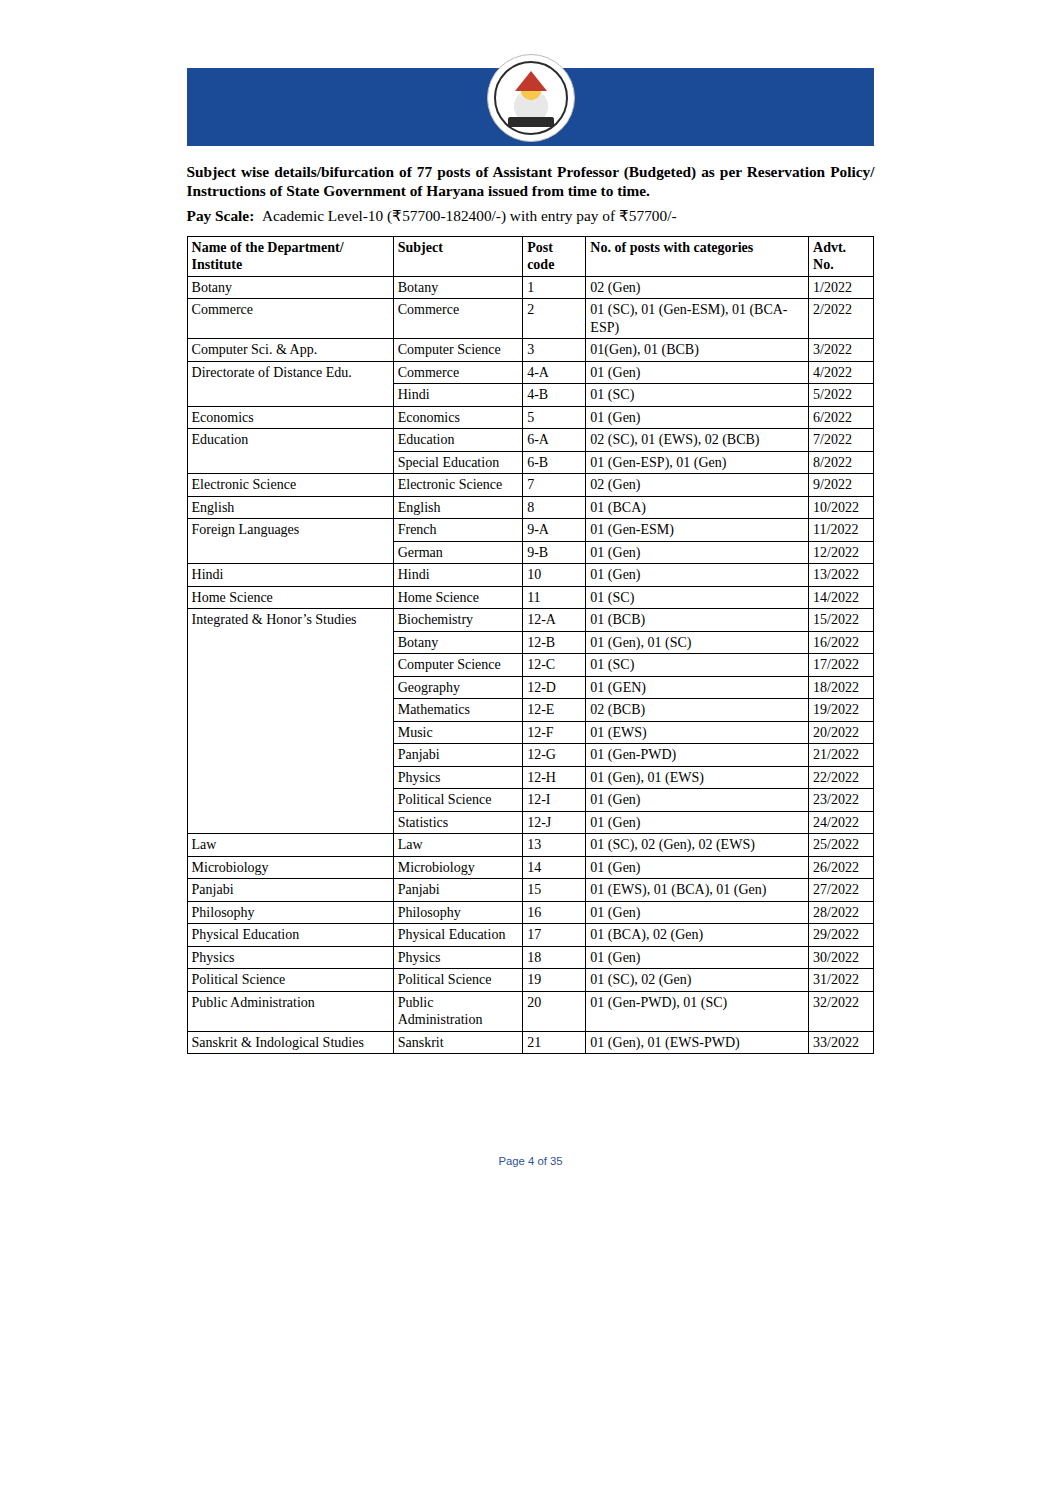Subject wise details/bifurcation of 77 posts of Assistant Professor (Budgeted) as per Reservation Policy/ Instructions of State Government of Haryana issued from time to time.
Pay Scale: Academic Level-10 (₹57700-182400/-) with entry pay of ₹57700/-
| Name of the Department/ Institute | Subject | Post code | No. of posts with categories | Advt. No. |
| --- | --- | --- | --- | --- |
| Botany | Botany | 1 | 02 (Gen) | 1/2022 |
| Commerce | Commerce | 2 | 01 (SC), 01 (Gen-ESM), 01 (BCA-ESP) | 2/2022 |
| Computer Sci. & App. | Computer Science | 3 | 01(Gen), 01 (BCB) | 3/2022 |
| Directorate of Distance Edu. | Commerce | 4-A | 01 (Gen) | 4/2022 |
| Hindi | 4-B | 01 (SC) | 5/2022 |
| Economics | Economics | 5 | 01 (Gen) | 6/2022 |
| Education | Education | 6-A | 02 (SC), 01 (EWS), 02 (BCB) | 7/2022 |
| Special Education | 6-B | 01 (Gen-ESP), 01 (Gen) | 8/2022 |
| Electronic Science | Electronic Science | 7 | 02 (Gen) | 9/2022 |
| English | English | 8 | 01 (BCA) | 10/2022 |
| Foreign Languages | French | 9-A | 01 (Gen-ESM) | 11/2022 |
| German | 9-B | 01 (Gen) | 12/2022 |
| Hindi | Hindi | 10 | 01 (Gen) | 13/2022 |
| Home Science | Home Science | 11 | 01 (SC) | 14/2022 |
| Integrated & Honor’s Studies | Biochemistry | 12-A | 01 (BCB) | 15/2022 |
| Botany | 12-B | 01 (Gen), 01 (SC) | 16/2022 |
| Computer Science | 12-C | 01 (SC) | 17/2022 |
| Geography | 12-D | 01 (GEN) | 18/2022 |
| Mathematics | 12-E | 02 (BCB) | 19/2022 |
| Music | 12-F | 01 (EWS) | 20/2022 |
| Panjabi | 12-G | 01 (Gen-PWD) | 21/2022 |
| Physics | 12-H | 01 (Gen), 01 (EWS) | 22/2022 |
| Political Science | 12-I | 01 (Gen) | 23/2022 |
| Statistics | 12-J | 01 (Gen) | 24/2022 |
| Law | Law | 13 | 01 (SC), 02 (Gen), 02 (EWS) | 25/2022 |
| Microbiology | Microbiology | 14 | 01 (Gen) | 26/2022 |
| Panjabi | Panjabi | 15 | 01 (EWS), 01 (BCA), 01 (Gen) | 27/2022 |
| Philosophy | Philosophy | 16 | 01 (Gen) | 28/2022 |
| Physical Education | Physical Education | 17 | 01 (BCA), 02 (Gen) | 29/2022 |
| Physics | Physics | 18 | 01 (Gen) | 30/2022 |
| Political Science | Political Science | 19 | 01 (SC), 02 (Gen) | 31/2022 |
| Public Administration | Public Administration | 20 | 01 (Gen-PWD), 01 (SC) | 32/2022 |
| Sanskrit & Indological Studies | Sanskrit | 21 | 01 (Gen), 01 (EWS-PWD) | 33/2022 |
Page 4 of 35